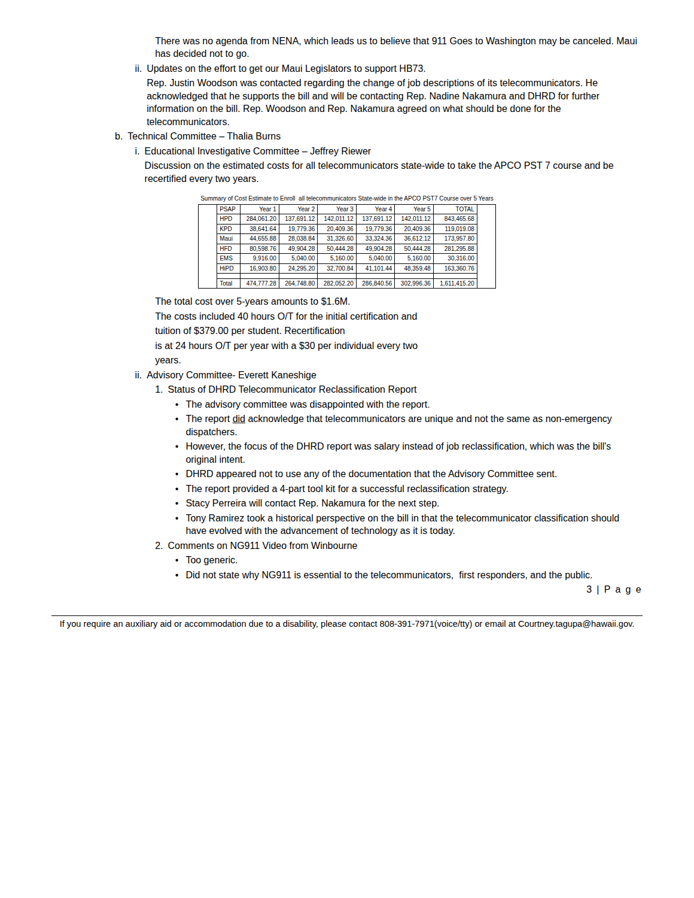There was no agenda from NENA, which leads us to believe that 911 Goes to Washington may be canceled. Maui has decided not to go.
ii.
Updates on the effort to get our Maui Legislators to support HB73.
Rep. Justin Woodson was contacted regarding the change of job descriptions of its telecommunicators. He acknowledged that he supports the bill and will be contacting Rep. Nadine Nakamura and DHRD for further information on the bill. Rep. Woodson and Rep. Nakamura agreed on what should be done for the telecommunicators.
b.
Technical Committee – Thalia Burns
i.
Educational Investigative Committee – Jeffrey Riewer
Discussion on the estimated costs for all telecommunicators state-wide to take the APCO PST 7 course and be recertified every two years.
Summary of Cost Estimate to Enroll all telecommunicators State-wide in the APCO PST7 Course over 5 Years
| | PSAP | Year 1 | Year 2 | Year 3 | Year 4 | Year 5 | TOTAL | |
| | HPD | 284,061.20 | 137,691.12 | 142,011.12 | 137,691.12 | 142,011.12 | 843,465.68 | |
| | KPD | 38,641.64 | 19,779.36 | 20,409.36 | 19,779.36 | 20,409.36 | 119,019.08 | |
| | Maui | 44,655.88 | 28,038.84 | 31,326.60 | 33,324.36 | 36,612.12 | 173,957.80 | |
| | HFD | 80,598.76 | 49,904.28 | 50,444.28 | 49,904.28 | 50,444.28 | 281,295.88 | |
| | EMS | 9,916.00 | 5,040.00 | 5,160.00 | 5,040.00 | 5,160.00 | 30,316.00 | |
| | HiPD | 16,903.80 | 24,295.20 | 32,700.84 | 41,101.44 | 48,359.48 | 163,360.76 | |
| | Total | 474,777.28 | 264,748.80 | 282,052.20 | 286,840.56 | 302,996.36 | 1,611,415.20 | |
The total cost over 5-years amounts to $1.6M.
The costs included 40 hours O/T for the initial certification and
tuition of $379.00 per student. Recertification
is at 24 hours O/T per year with a $30 per individual every two
years.
ii.
Advisory Committee- Everett Kaneshige
1.
Status of DHRD Telecommunicator Reclassification Report
•
The advisory committee was disappointed with the report.
•
The report did acknowledge that telecommunicators are unique and not the same as non-emergency dispatchers.
•
However, the focus of the DHRD report was salary instead of job reclassification, which was the bill's original intent.
•
DHRD appeared not to use any of the documentation that the Advisory Committee sent.
•
The report provided a 4-part tool kit for a successful reclassification strategy.
•
Stacy Perreira will contact Rep. Nakamura for the next step.
•
Tony Ramirez took a historical perspective on the bill in that the telecommunicator classification should have evolved with the advancement of technology as it is today.
2.
Comments on NG911 Video from Winbourne
•
Too generic.
•
Did not state why NG911 is essential to the telecommunicators, first responders, and the public.
3 | P a g e
If you require an auxiliary aid or accommodation due to a disability, please contact 808-391-7971(voice/tty) or email at Courtney.tagupa@hawaii.gov.